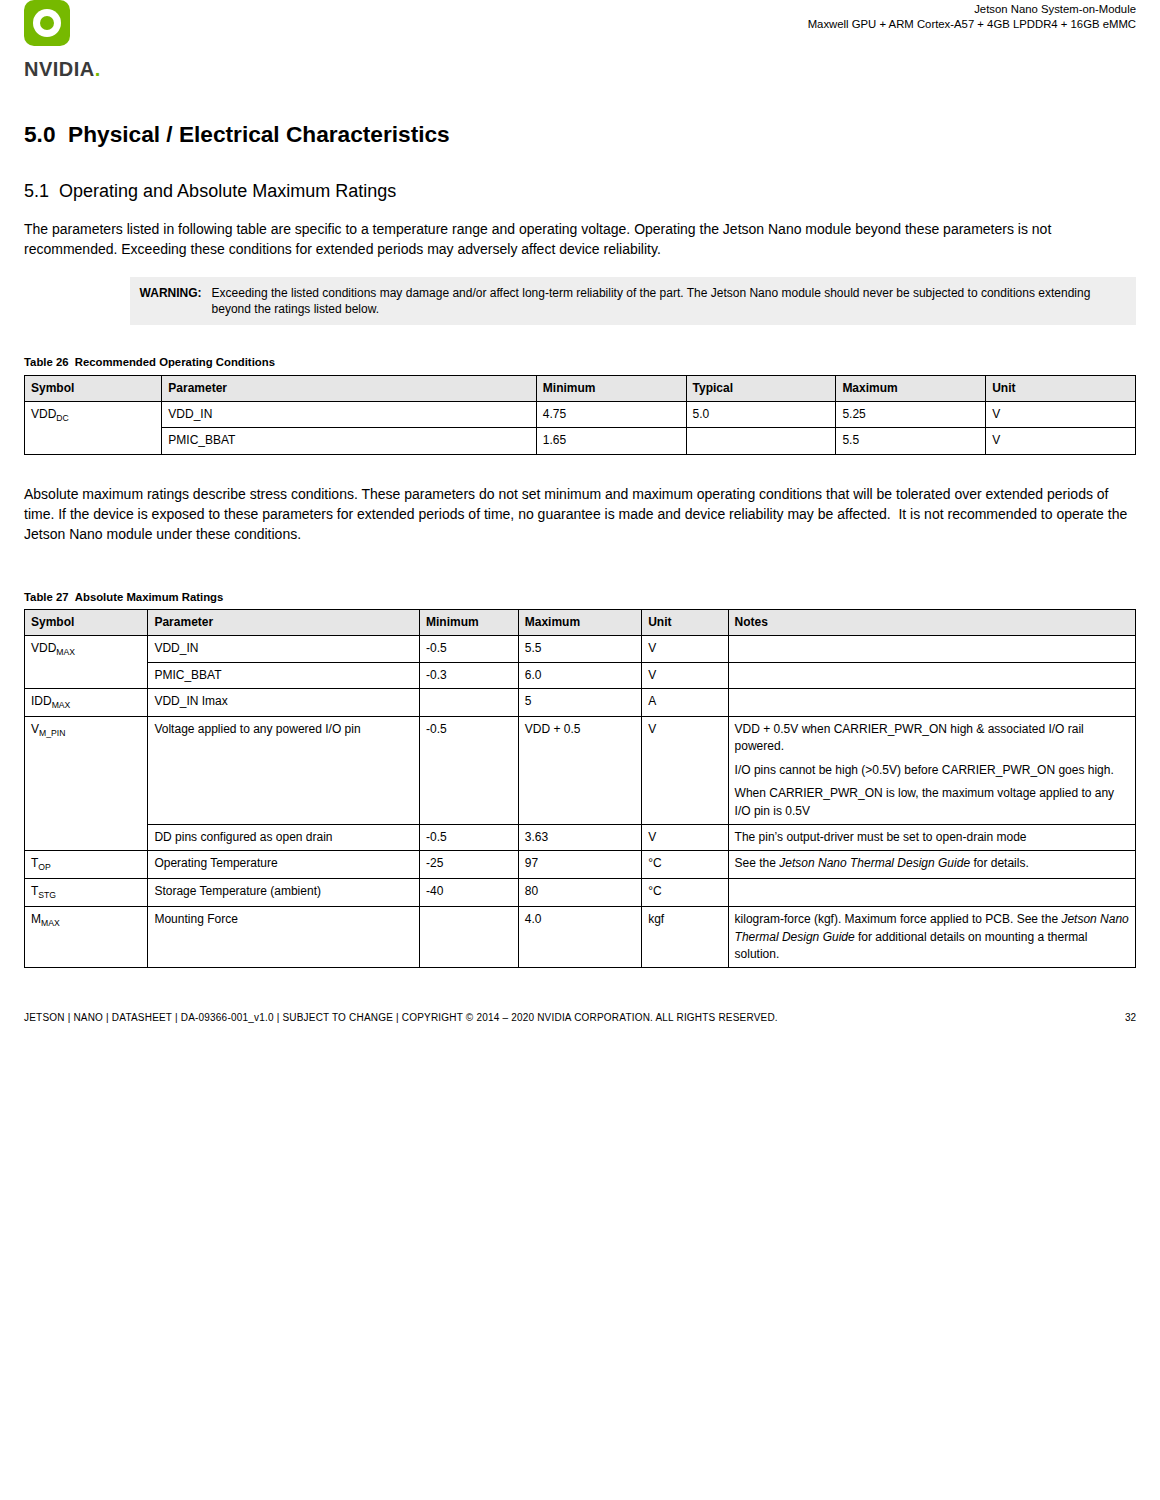NVIDIA.
Jetson Nano System-on-Module
Maxwell GPU + ARM Cortex-A57 + 4GB LPDDR4 + 16GB eMMC
5.0 Physical / Electrical Characteristics
5.1 Operating and Absolute Maximum Ratings
The parameters listed in following table are specific to a temperature range and operating voltage. Operating the Jetson Nano module beyond these parameters is not recommended. Exceeding these conditions for extended periods may adversely affect device reliability.
WARNING:
Exceeding the listed conditions may damage and/or affect long-term reliability of the part. The Jetson Nano module should never be subjected to conditions extending beyond the ratings listed below.
Table 26 Recommended Operating Conditions
| Symbol | Parameter | Minimum | Typical | Maximum | Unit |
| --- | --- | --- | --- | --- | --- |
| VDD DC | VDD_IN | 4.75 | 5.0 | 5.25 | V |
| PMIC_BBAT | 1.65 | | 5.5 | V |
Absolute maximum ratings describe stress conditions. These parameters do not set minimum and maximum operating conditions that will be tolerated over extended periods of time. If the device is exposed to these parameters for extended periods of time, no guarantee is made and device reliability may be affected. It is not recommended to operate the Jetson Nano module under these conditions.
Table 27 Absolute Maximum Ratings
| Symbol | Parameter | Minimum | Maximum | Unit | Notes |
| --- | --- | --- | --- | --- | --- |
| VDD MAX | VDD_IN | -0.5 | 5.5 | V | |
| PMIC_BBAT | -0.3 | 6.0 | V | |
| IDD MAX | VDD_IN Imax | | 5 | A | |
| V M_PIN | Voltage applied to any powered I/O pin | -0.5 | VDD + 0.5 | V | VDD + 0.5V when CARRIER_PWR_ON high & associated I/O rail powered. I/O pins cannot be high (>0.5V) before CARRIER_PWR_ON goes high. When CARRIER_PWR_ON is low, the maximum voltage applied to any I/O pin is 0.5V |
| DD pins configured as open drain | -0.5 | 3.63 | V | The pin’s output-driver must be set to open-drain mode |
| T OP | Operating Temperature | -25 | 97 | °C | See the Jetson Nano Thermal Design Guide for details. |
| T STG | Storage Temperature (ambient) | -40 | 80 | °C | |
| M MAX | Mounting Force | | 4.0 | kgf | kilogram-force (kgf). Maximum force applied to PCB. See the Jetson Nano Thermal Design Guide for additional details on mounting a thermal solution. |
JETSON | NANO | DATASHEET | DA-09366-001_v1.0 | SUBJECT TO CHANGE | COPYRIGHT © 2014 – 2020 NVIDIA CORPORATION. ALL RIGHTS RESERVED.
32